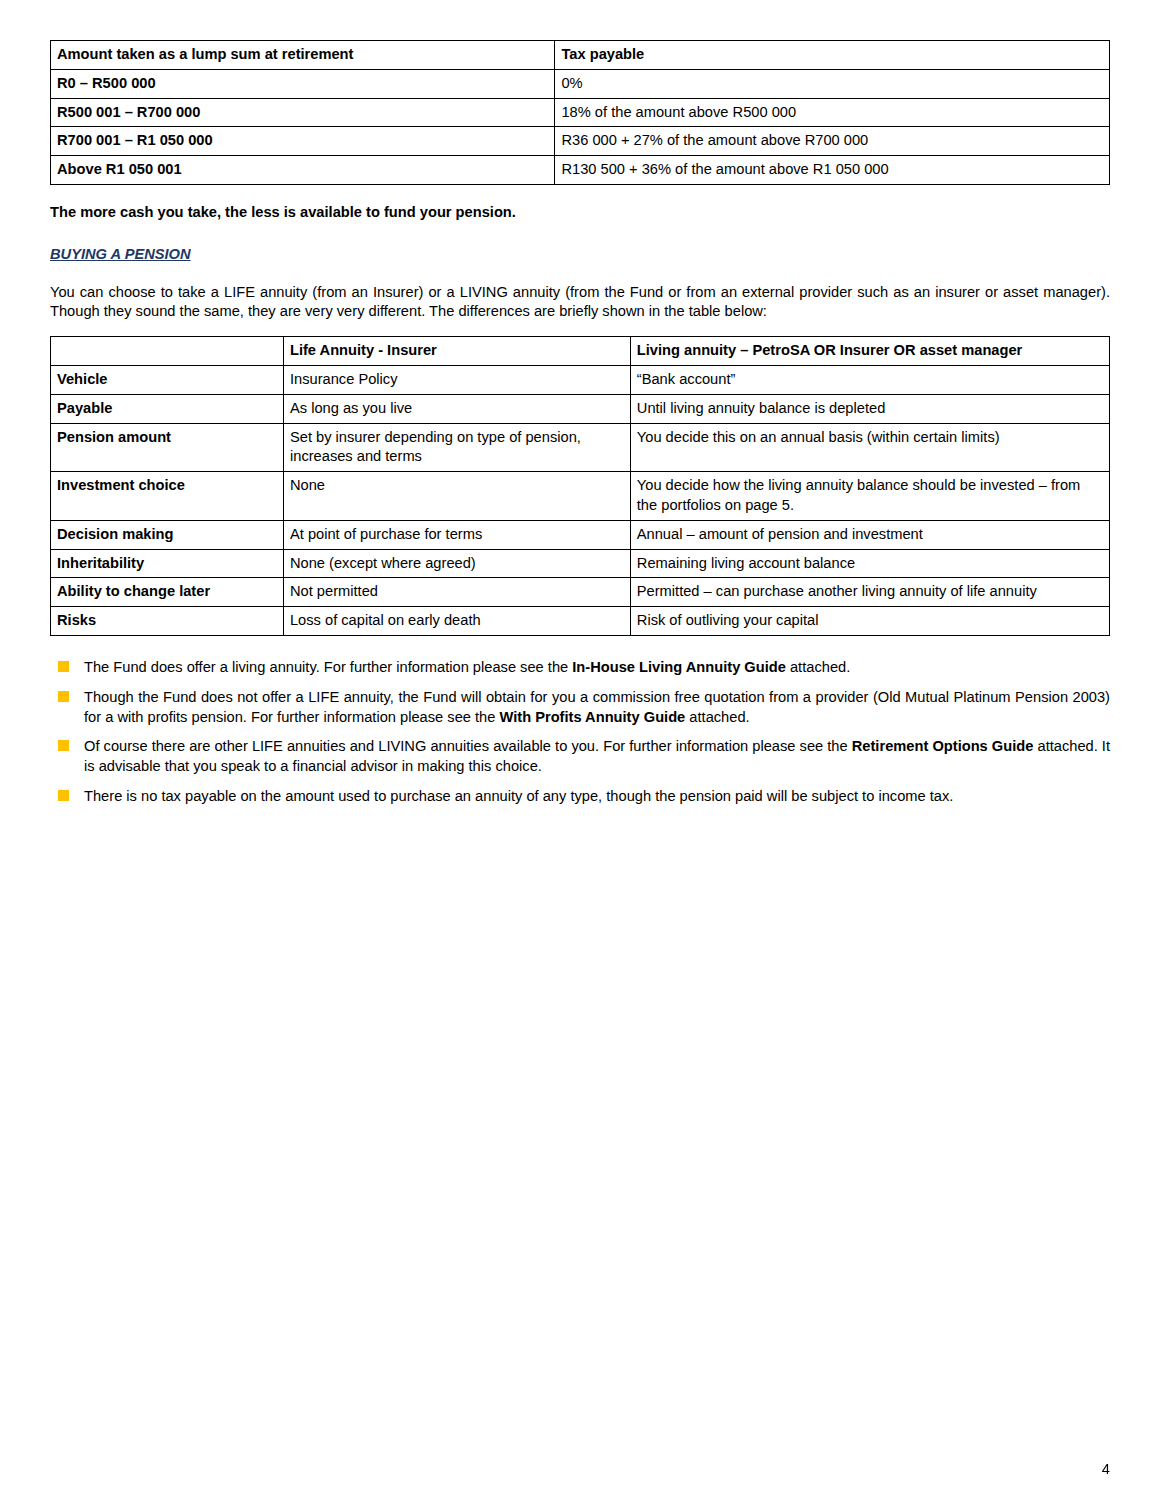| Amount taken as a lump sum at retirement | Tax payable |
| R0 – R500 000 | 0% |
| R500 001 – R700 000 | 18% of the amount above R500 000 |
| R700 001 – R1 050 000 | R36 000 + 27% of the amount above R700 000 |
| Above R1 050 001 | R130 500 + 36% of the amount above R1 050 000 |
The more cash you take, the less is available to fund your pension.
BUYING A PENSION
You can choose to take a LIFE annuity (from an Insurer) or a LIVING annuity (from the Fund or from an external provider such as an insurer or asset manager). Though they sound the same, they are very very different. The differences are briefly shown in the table below:
| | Life Annuity - Insurer | Living annuity – PetroSA OR Insurer OR asset manager |
| --- | --- | --- |
| Vehicle | Insurance Policy | “Bank account” |
| Payable | As long as you live | Until living annuity balance is depleted |
| Pension amount | Set by insurer depending on type of pension, increases and terms | You decide this on an annual basis (within certain limits) |
| Investment choice | None | You decide how the living annuity balance should be invested – from the portfolios on page 5. |
| Decision making | At point of purchase for terms | Annual – amount of pension and investment |
| Inheritability | None (except where agreed) | Remaining living account balance |
| Ability to change later | Not permitted | Permitted – can purchase another living annuity of life annuity |
| Risks | Loss of capital on early death | Risk of outliving your capital |
The Fund does offer a living annuity. For further information please see the In-House Living Annuity Guide attached.
Though the Fund does not offer a LIFE annuity, the Fund will obtain for you a commission free quotation from a provider (Old Mutual Platinum Pension 2003) for a with profits pension. For further information please see the With Profits Annuity Guide attached.
Of course there are other LIFE annuities and LIVING annuities available to you. For further information please see the Retirement Options Guide attached. It is advisable that you speak to a financial advisor in making this choice.
There is no tax payable on the amount used to purchase an annuity of any type, though the pension paid will be subject to income tax.
4